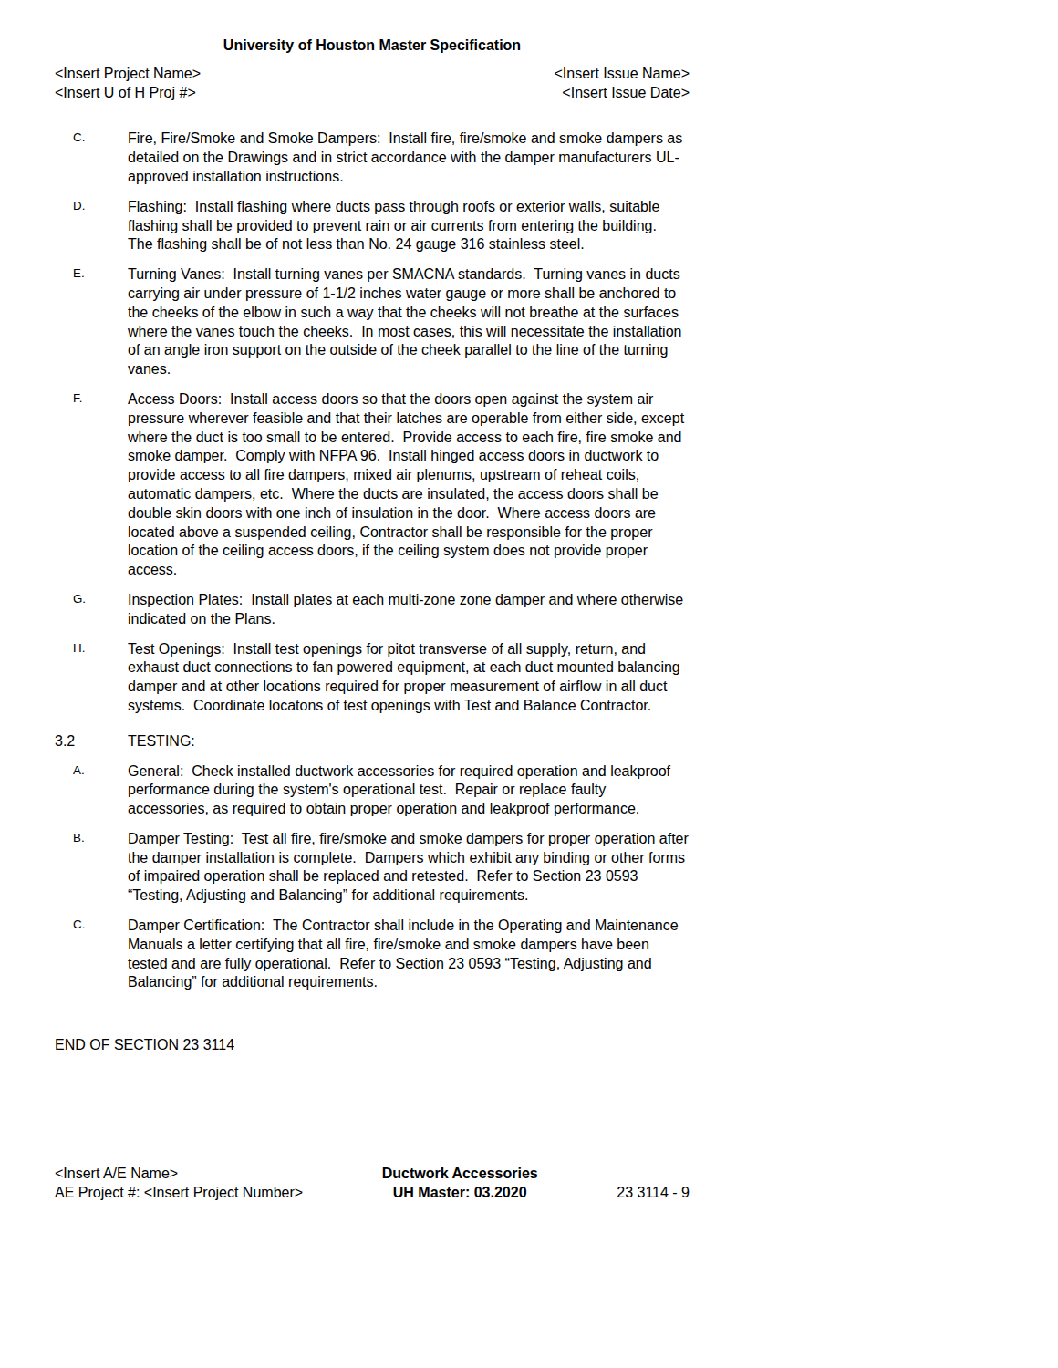University of Houston Master Specification
<Insert Project Name> <Insert Issue Name>
<Insert U of H Proj #> <Insert Issue Date>
C.
Fire, Fire/Smoke and Smoke Dampers: Install fire, fire/smoke and smoke dampers as detailed on the Drawings and in strict accordance with the damper manufacturers UL-approved installation instructions.
D.
Flashing: Install flashing where ducts pass through roofs or exterior walls, suitable flashing shall be provided to prevent rain or air currents from entering the building. The flashing shall be of not less than No. 24 gauge 316 stainless steel.
E.
Turning Vanes: Install turning vanes per SMACNA standards. Turning vanes in ducts carrying air under pressure of 1-1/2 inches water gauge or more shall be anchored to the cheeks of the elbow in such a way that the cheeks will not breathe at the surfaces where the vanes touch the cheeks. In most cases, this will necessitate the installation of an angle iron support on the outside of the cheek parallel to the line of the turning vanes.
F.
Access Doors: Install access doors so that the doors open against the system air pressure wherever feasible and that their latches are operable from either side, except where the duct is too small to be entered. Provide access to each fire, fire smoke and smoke damper. Comply with NFPA 96. Install hinged access doors in ductwork to provide access to all fire dampers, mixed air plenums, upstream of reheat coils, automatic dampers, etc. Where the ducts are insulated, the access doors shall be double skin doors with one inch of insulation in the door. Where access doors are located above a suspended ceiling, Contractor shall be responsible for the proper location of the ceiling access doors, if the ceiling system does not provide proper access.
G.
Inspection Plates: Install plates at each multi-zone zone damper and where otherwise indicated on the Plans.
H.
Test Openings: Install test openings for pitot transverse of all supply, return, and exhaust duct connections to fan powered equipment, at each duct mounted balancing damper and at other locations required for proper measurement of airflow in all duct systems. Coordinate locatons of test openings with Test and Balance Contractor.
3.2
TESTING:
A.
General: Check installed ductwork accessories for required operation and leakproof performance during the system's operational test. Repair or replace faulty accessories, as required to obtain proper operation and leakproof performance.
B.
Damper Testing: Test all fire, fire/smoke and smoke dampers for proper operation after the damper installation is complete. Dampers which exhibit any binding or other forms of impaired operation shall be replaced and retested. Refer to Section 23 0593 “Testing, Adjusting and Balancing” for additional requirements.
C.
Damper Certification: The Contractor shall include in the Operating and Maintenance Manuals a letter certifying that all fire, fire/smoke and smoke dampers have been tested and are fully operational. Refer to Section 23 0593 “Testing, Adjusting and Balancing” for additional requirements.
END OF SECTION 23 3114
<Insert A/E Name>
AE Project #: <Insert Project Number>
Ductwork Accessories
UH Master: 03.2020
23 3114 - 9